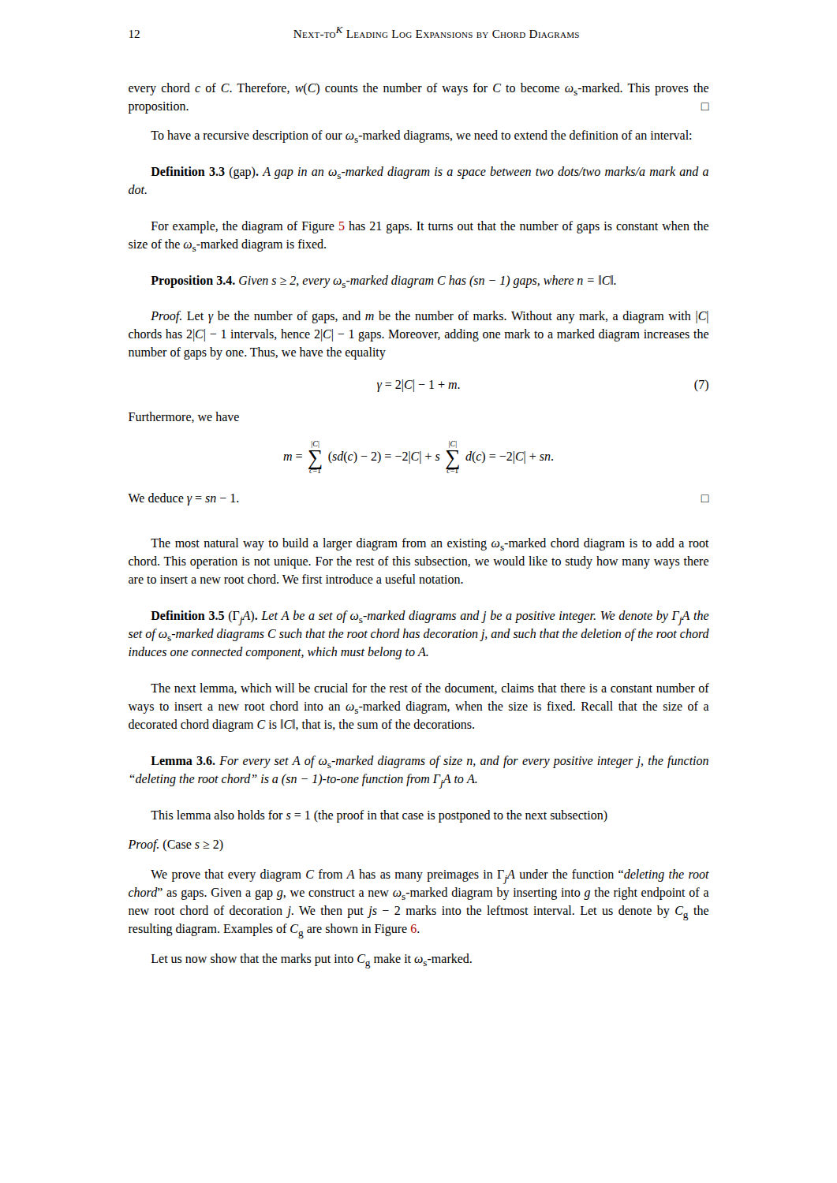12 Next-toK Leading Log Expansions by Chord Diagrams
every chord c of C. Therefore, w(C) counts the number of ways for C to become ωs-marked. This proves the proposition. □
To have a recursive description of our ωs-marked diagrams, we need to extend the definition of an interval:
Definition 3.3 (gap). A gap in an ωs-marked diagram is a space between two dots/two marks/a mark and a dot.
For example, the diagram of Figure 5 has 21 gaps. It turns out that the number of gaps is constant when the size of the ωs-marked diagram is fixed.
Proposition 3.4. Given s ≥ 2, every ωs-marked diagram C has (sn − 1) gaps, where n = ‖C‖.
Proof. Let γ be the number of gaps, and m be the number of marks. Without any mark, a diagram with |C| chords has 2|C| − 1 intervals, hence 2|C| − 1 gaps. Moreover, adding one mark to a marked diagram increases the number of gaps by one. Thus, we have the equality
γ = 2|C| − 1 + m. (7)
Furthermore, we have
m = |C|∑c=1 (sd(c) − 2) = −2|C| + s |C|∑c=1 d(c) = −2|C| + sn.
We deduce γ = sn − 1. □
The most natural way to build a larger diagram from an existing ωs-marked chord diagram is to add a root chord. This operation is not unique. For the rest of this subsection, we would like to study how many ways there are to insert a new root chord. We first introduce a useful notation.
Definition 3.5 (ΓjA). Let A be a set of ωs-marked diagrams and j be a positive integer. We denote by ΓjA the set of ωs-marked diagrams C such that the root chord has decoration j, and such that the deletion of the root chord induces one connected component, which must belong to A.
The next lemma, which will be crucial for the rest of the document, claims that there is a constant number of ways to insert a new root chord into an ωs-marked diagram, when the size is fixed. Recall that the size of a decorated chord diagram C is ‖C‖, that is, the sum of the decorations.
Lemma 3.6. For every set A of ωs-marked diagrams of size n, and for every positive integer j, the function “deleting the root chord” is a (sn − 1)-to-one function from ΓjA to A.
This lemma also holds for s = 1 (the proof in that case is postponed to the next subsection)
Proof. (Case s ≥ 2)
We prove that every diagram C from A has as many preimages in ΓjA under the function “deleting the root chord” as gaps. Given a gap g, we construct a new ωs-marked diagram by inserting into g the right endpoint of a new root chord of decoration j. We then put js − 2 marks into the leftmost interval. Let us denote by Cg the resulting diagram. Examples of Cg are shown in Figure 6.
Let us now show that the marks put into Cg make it ωs-marked.